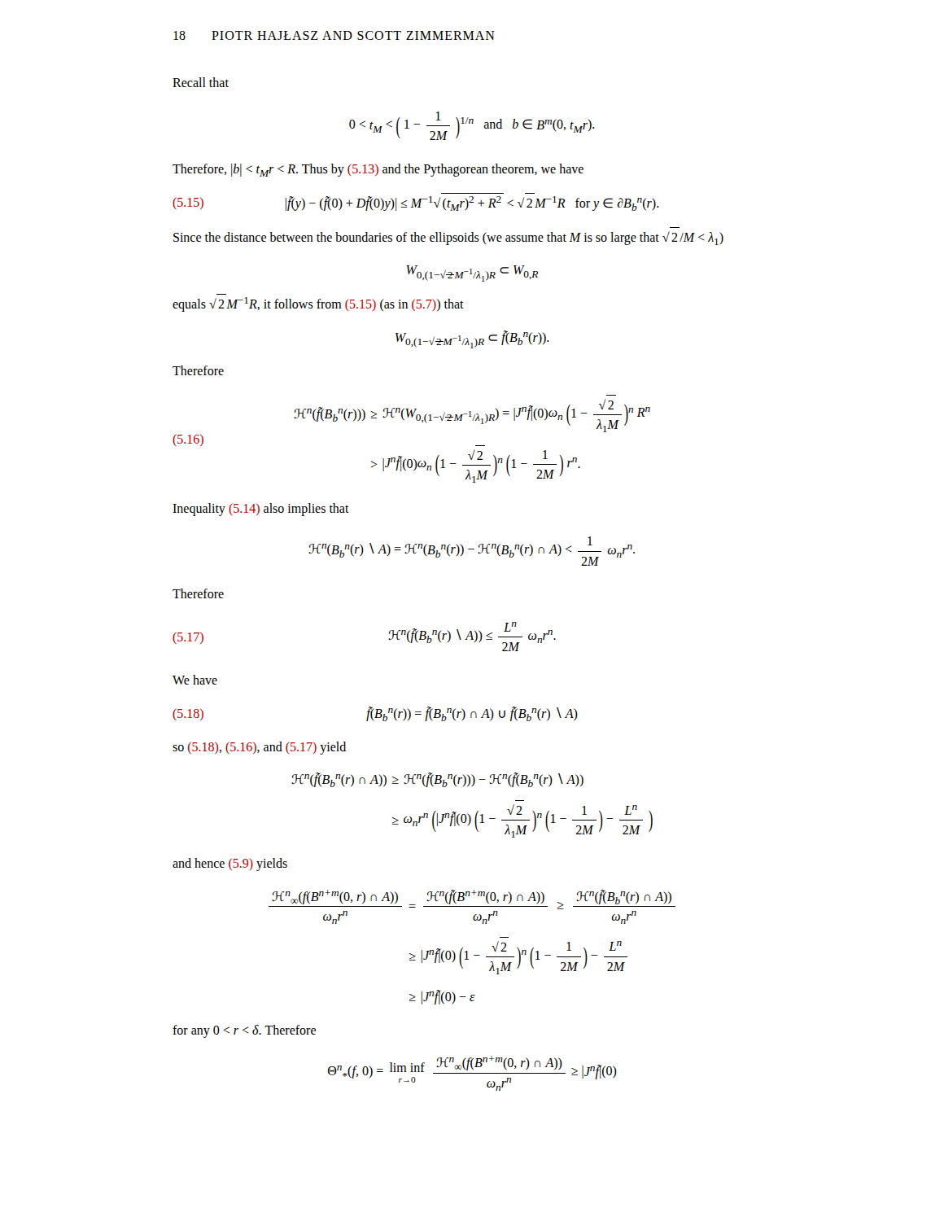18 PIOTR HAJŁASZ AND SCOTT ZIMMERMAN
Recall that
0 < tM < ( 1 − 12M )1/n and b ∈ Bm(0, tMr).
Therefore, |b| < tMr < R. Thus by (5.13) and the Pythagorean theorem, we have
(5.15) |f̃(y) − (f̃(0) + Df̃(0)y)| ≤ M−1√(tMr)2 + R2 < √2 M−1R for y ∈ ∂Bbn(r).
Since the distance between the boundaries of the ellipsoids (we assume that M is so large that √2/M < λ1)
W0,(1−√2 M−1/λ1)R ⊂ W0,R
equals √2 M−1R, it follows from (5.15) (as in (5.7)) that
W0,(1−√2 M−1/λ1)R ⊂ f̃(Bbn(r)).
Therefore
(5.16)
ℋn(f̃(Bbn(r)))
≥
ℋn(W0,(1−√2 M−1/λ1)R) = |Jnf̃|(0)ωn (1 − √2 λ1M)n Rn
>
|Jnf̃|(0)ωn (1 − √2 λ1M)n (1 − 12M) rn.
Inequality (5.14) also implies that
ℋn(Bbn(r) ∖ A) = ℋn(Bbn(r)) − ℋn(Bbn(r) ∩ A) < 12M ωnrn.
Therefore
(5.17) ℋn(f̃(Bbn(r) ∖ A)) ≤ Ln 2M ωnrn.
We have
(5.18) f̃(Bbn(r)) = f̃(Bbn(r) ∩ A) ∪ f̃(Bbn(r) ∖ A)
so (5.18), (5.16), and (5.17) yield
ℋn(f̃(Bbn(r) ∩ A))
≥
ℋn(f̃(Bbn(r))) − ℋn(f̃(Bbn(r) ∖ A))
≥
ωnrn (|Jnf̃|(0) (1 − √2 λ1M)n (1 − 12M) − Ln 2M )
and hence (5.9) yields
ℋn∞(f(Bn+m(0, r) ∩ A)) ωnrn
=
ℋn(f̃(Bn+m(0, r) ∩ A)) ωnrn ≥ ℋn(f̃(Bbn(r) ∩ A)) ωnrn
≥
|Jnf̃|(0) (1 − √2 λ1M)n (1 − 12M) − Ln 2M
≥
|Jnf̃|(0) − ε
for any 0 < r < δ. Therefore
Θn*(f, 0) = lim inf r→0 ℋn∞(f(Bn+m(0, r) ∩ A)) ωnrn ≥ |Jnf̃|(0)